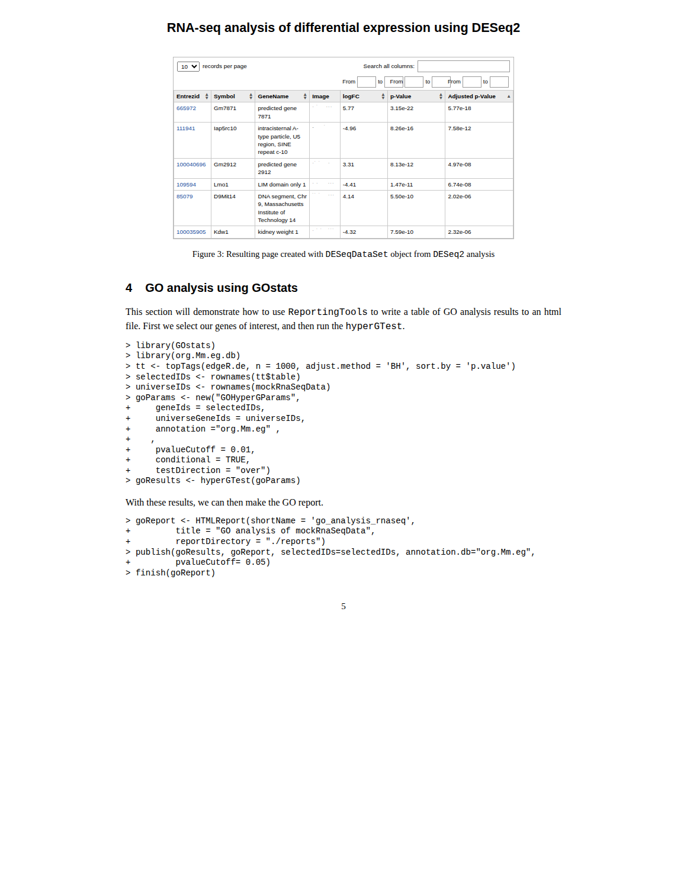RNA-seq analysis of differential expression using DESeq2
10 records per page
Search all columns:
| | | | | From to | From to | From to |
| --- | --- | --- | --- | --- | --- | --- |
| Entrezid ▲ ▼ | Symbol ▲ ▼ | GeneName ▲ ▼ | Image | logFC ▲ ▼ | p-Value ▲ ▼ | Adjusted p-Value ▲ |
| 665972 | Gm7871 | predicted gene 7871 | · ˙ ··· | 5.77 | 3.15e-22 | 5.77e-18 |
| 111941 | Iap5rc10 | intracisternal A-type particle, U5 region, SINE repeat c-10 | - ˙ | -4.96 | 8.26e-16 | 7.58e-12 |
| 100040696 | Gm2912 | predicted gene 2912 | ·˙ ˙ · | 3.31 | 8.13e-12 | 4.97e-08 |
| 109594 | Lmo1 | LIM domain only 1 | · · ··· | -4.41 | 1.47e-11 | 6.74e-08 |
| 85079 | D9Mit14 | DNA segment, Chr 9, Massachusetts Institute of Technology 14 | ˙˙ ˙ ··· | 4.14 | 5.50e-10 | 2.02e-06 |
| 100035905 | Kdw1 | kidney weight 1 | · ˙ ˙ ˙˙˙ | -4.32 | 7.59e-10 | 2.32e-06 |
Figure 3: Resulting page created with DESeqDataSet object from DESeq2 analysis
4 GO analysis using GOstats
This section will demonstrate how to use ReportingTools to write a table of GO analysis results to an html file. First we select our genes of interest, and then run the hyperGTest.
> library(GOstats)
> library(org.Mm.eg.db)
> tt <- topTags(edgeR.de, n = 1000, adjust.method = 'BH', sort.by = 'p.value')
> selectedIDs <- rownames(tt$table)
> universeIDs <- rownames(mockRnaSeqData)
> goParams <- new("GOHyperGParams",
+     geneIds = selectedIDs,
+     universeGeneIds = universeIDs,
+     annotation ="org.Mm.eg" ,
+     ontology = "MF",
+     pvalueCutoff = 0.01,
+     conditional = TRUE,
+     testDirection = "over")
> goResults <- hyperGTest(goParams)
With these results, we can then make the GO report.
> goReport <- HTMLReport(shortName = 'go_analysis_rnaseq',
+         title = "GO analysis of mockRnaSeqData",
+         reportDirectory = "./reports")
> publish(goResults, goReport, selectedIDs=selectedIDs, annotation.db="org.Mm.eg",
+         pvalueCutoff= 0.05)
> finish(goReport)
5